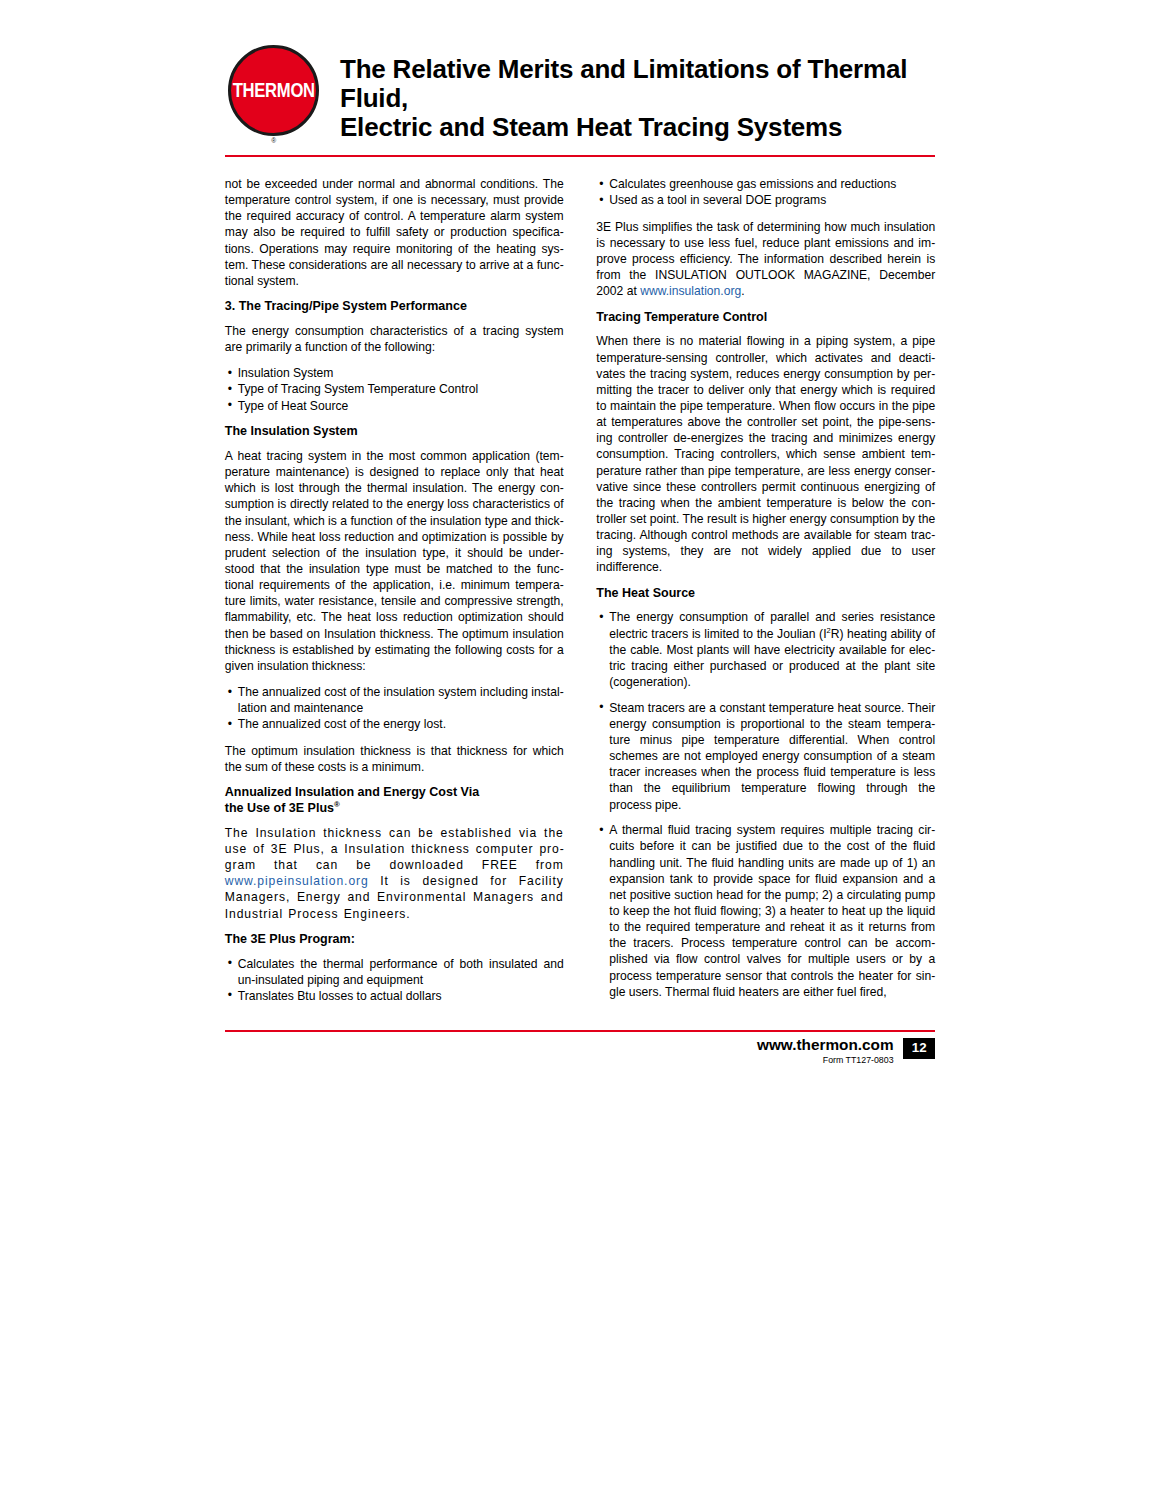THERMON
®
The Relative Merits and Limitations of Thermal Fluid,
Electric and Steam Heat Tracing Systems
not be exceeded under normal and abnormal conditions. The temperature control system, if one is necessary, must provide the required accuracy of control. A temperature alarm system may also be required to fulfill safety or production specifications. Operations may require monitoring of the heating system. These considerations are all necessary to arrive at a functional system.
3. The Tracing/Pipe System Performance
The energy consumption characteristics of a tracing system are primarily a function of the following:
Insulation System
Type of Tracing System Temperature Control
Type of Heat Source
The Insulation System
A heat tracing system in the most common application (temperature maintenance) is designed to replace only that heat which is lost through the thermal insulation. The energy consumption is directly related to the energy loss characteristics of the insulant, which is a function of the insulation type and thickness. While heat loss reduction and optimization is possible by prudent selection of the insulation type, it should be understood that the insulation type must be matched to the functional requirements of the application, i.e. minimum temperature limits, water resistance, tensile and compressive strength, flammability, etc. The heat loss reduction optimization should then be based on Insulation thickness. The optimum insulation thickness is established by estimating the following costs for a given insulation thickness:
The annualized cost of the insulation system including installation and maintenance
The annualized cost of the energy lost.
The optimum insulation thickness is that thickness for which the sum of these costs is a minimum.
Annualized Insulation and Energy Cost Via
the Use of 3E Plus®
The Insulation thickness can be established via the use of 3E Plus, a Insulation thickness computer program that can be downloaded FREE from www.pipeinsulation.org It is designed for Facility Managers, Energy and Environmental Managers and Industrial Process Engineers.
The 3E Plus Program:
Calculates the thermal performance of both insulated and un-insulated piping and equipment
Translates Btu losses to actual dollars
Calculates greenhouse gas emissions and reductions
Used as a tool in several DOE programs
3E Plus simplifies the task of determining how much insulation is necessary to use less fuel, reduce plant emissions and improve process efficiency. The information described herein is from the INSULATION OUTLOOK MAGAZINE, December 2002 at www.insulation.org.
Tracing Temperature Control
When there is no material flowing in a piping system, a pipe temperature-sensing controller, which activates and deactivates the tracing system, reduces energy consumption by permitting the tracer to deliver only that energy which is required to maintain the pipe temperature. When flow occurs in the pipe at temperatures above the controller set point, the pipe-sensing controller de-energizes the tracing and minimizes energy consumption. Tracing controllers, which sense ambient temperature rather than pipe temperature, are less energy conservative since these controllers permit continuous energizing of the tracing when the ambient temperature is below the controller set point. The result is higher energy consumption by the tracing. Although control methods are available for steam tracing systems, they are not widely applied due to user indifference.
The Heat Source
The energy consumption of parallel and series resistance electric tracers is limited to the Joulian (I2R) heating ability of the cable. Most plants will have electricity available for electric tracing either purchased or produced at the plant site (cogeneration).
Steam tracers are a constant temperature heat source. Their energy consumption is proportional to the steam temperature minus pipe temperature differential. When control schemes are not employed energy consumption of a steam tracer increases when the process fluid temperature is less than the equilibrium temperature flowing through the process pipe.
A thermal fluid tracing system requires multiple tracing circuits before it can be justified due to the cost of the fluid handling unit. The fluid handling units are made up of 1) an expansion tank to provide space for fluid expansion and a net positive suction head for the pump; 2) a circulating pump to keep the hot fluid flowing; 3) a heater to heat up the liquid to the required temperature and reheat it as it returns from the tracers. Process temperature control can be accomplished via flow control valves for multiple users or by a process temperature sensor that controls the heater for single users. Thermal fluid heaters are either fuel fired,
www.thermon.com
Form TT127-0803
12